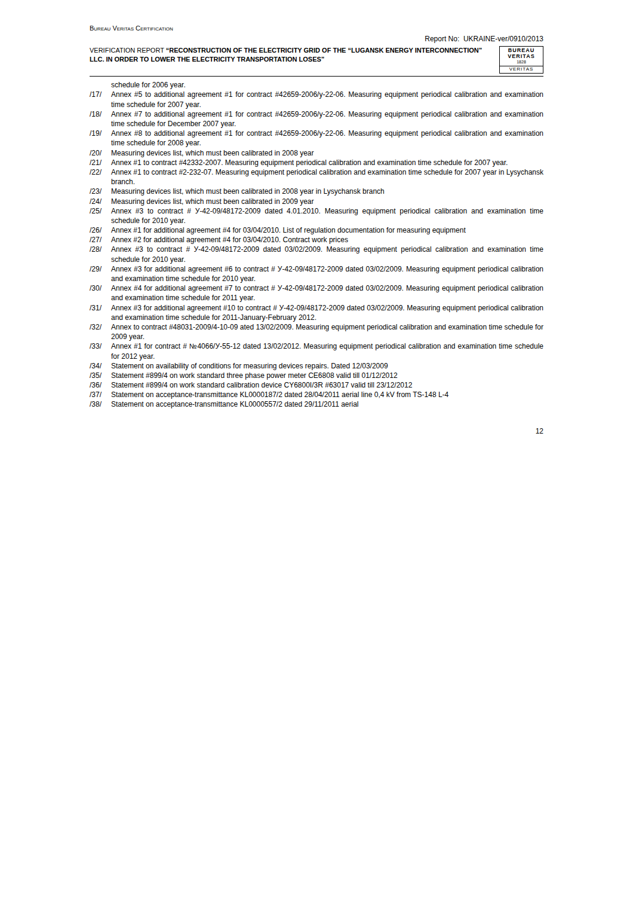Bureau Veritas Certification
Report No: UKRAINE-ver/0910/2013
BUREAU VERITAS
1828
VERITAS
VERIFICATION REPORT “RECONSTRUCTION OF THE ELECTRICITY GRID OF THE “LUGANSK ENERGY INTERCONNECTION” LLC. IN ORDER TO LOWER THE ELECTRICITY TRANSPORTATION LOSES”
schedule for 2006 year.
/17/
Annex #5 to additional agreement #1 for contract #42659-2006/y-22-06. Measuring equipment periodical calibration and examination time schedule for 2007 year.
/18/
Annex #7 to additional agreement #1 for contract #42659-2006/y-22-06. Measuring equipment periodical calibration and examination time schedule for December 2007 year.
/19/
Annex #8 to additional agreement #1 for contract #42659-2006/y-22-06. Measuring equipment periodical calibration and examination time schedule for 2008 year.
/20/
Measuring devices list, which must been calibrated in 2008 year
/21/
Annex #1 to contract #42332-2007. Measuring equipment periodical calibration and examination time schedule for 2007 year.
/22/
Annex #1 to contract #2-232-07. Measuring equipment periodical calibration and examination time schedule for 2007 year in Lysychansk branch.
/23/
Measuring devices list, which must been calibrated in 2008 year in Lysychansk branch
/24/
Measuring devices list, which must been calibrated in 2009 year
/25/
Annex #3 to contract # У-42-09/48172-2009 dated 4.01.2010. Measuring equipment periodical calibration and examination time schedule for 2010 year.
/26/
Annex #1 for additional agreement #4 for 03/04/2010. List of regulation documentation for measuring equipment
/27/
Annex #2 for additional agreement #4 for 03/04/2010. Contract work prices
/28/
Annex #3 to contract # У-42-09/48172-2009 dated 03/02/2009. Measuring equipment periodical calibration and examination time schedule for 2010 year.
/29/
Annex #3 for additional agreement #6 to contract # У-42-09/48172-2009 dated 03/02/2009. Measuring equipment periodical calibration and examination time schedule for 2010 year.
/30/
Annex #4 for additional agreement #7 to contract # У-42-09/48172-2009 dated 03/02/2009. Measuring equipment periodical calibration and examination time schedule for 2011 year.
/31/
Annex #3 for additional agreement #10 to contract # У-42-09/48172-2009 dated 03/02/2009. Measuring equipment periodical calibration and examination time schedule for 2011-January-February 2012.
/32/
Annex to contract #48031-2009/4-10-09 ated 13/02/2009. Measuring equipment periodical calibration and examination time schedule for 2009 year.
/33/
Annex #1 for contract # №4066/У-55-12 dated 13/02/2012. Measuring equipment periodical calibration and examination time schedule for 2012 year.
/34/
Statement on availability of conditions for measuring devices repairs. Dated 12/03/2009
/35/
Statement #899/4 on work standard three phase power meter CE6808 valid till 01/12/2012
/36/
Statement #899/4 on work standard calibration device CY6800I/3R #63017 valid till 23/12/2012
/37/
Statement on acceptance-transmittance KL0000187/2 dated 28/04/2011 aerial line 0,4 kV from TS-148 L-4
/38/
Statement on acceptance-transmittance KL0000557/2 dated 29/11/2011 aerial
12